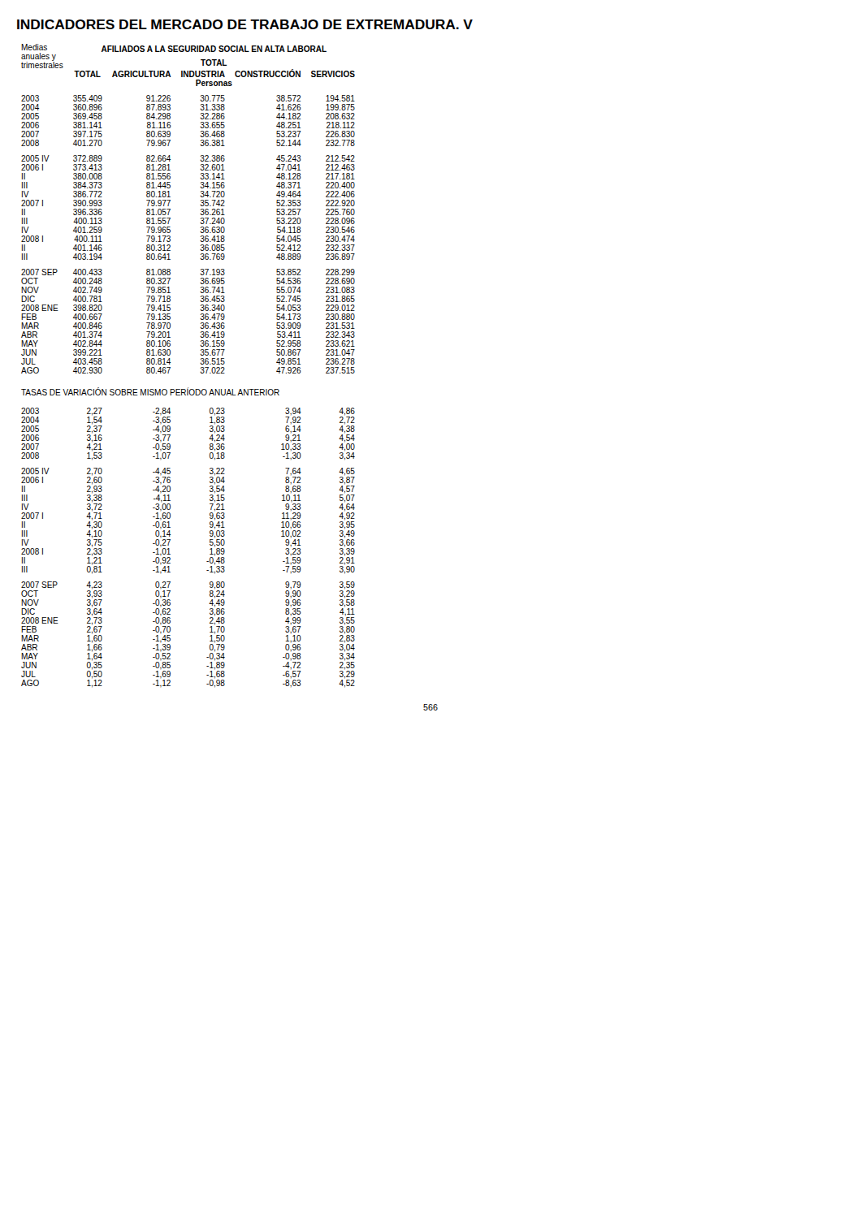INDICADORES DEL MERCADO DE TRABAJO DE EXTREMADURA. V
| Medias anuales y trimestrales | AFILIADOS A LA SEGURIDAD SOCIAL EN ALTA LABORAL |
| --- | --- |
| TOTAL |
| | TOTAL | AGRICULTURA | INDUSTRIA | CONSTRUCCIÓN | SERVICIOS |
| | Personas |
| 2003 | 355.409 | 91.226 | 30.775 | 38.572 | 194.581 |
| 2004 | 360.896 | 87.893 | 31.338 | 41.626 | 199.875 |
| 2005 | 369.458 | 84.298 | 32.286 | 44.182 | 208.632 |
| 2006 | 381.141 | 81.116 | 33.655 | 48.251 | 218.112 |
| 2007 | 397.175 | 80.639 | 36.468 | 53.237 | 226.830 |
| 2008 | 401.270 | 79.967 | 36.381 | 52.144 | 232.778 |
| 2005 IV | 372.889 | 82.664 | 32.386 | 45.243 | 212.542 |
| 2006 I | 373.413 | 81.281 | 32.601 | 47.041 | 212.463 |
| II | 380.008 | 81.556 | 33.141 | 48.128 | 217.181 |
| III | 384.373 | 81.445 | 34.156 | 48.371 | 220.400 |
| IV | 386.772 | 80.181 | 34.720 | 49.464 | 222.406 |
| 2007 I | 390.993 | 79.977 | 35.742 | 52.353 | 222.920 |
| II | 396.336 | 81.057 | 36.261 | 53.257 | 225.760 |
| III | 400.113 | 81.557 | 37.240 | 53.220 | 228.096 |
| IV | 401.259 | 79.965 | 36.630 | 54.118 | 230.546 |
| 2008 I | 400.111 | 79.173 | 36.418 | 54.045 | 230.474 |
| II | 401.146 | 80.312 | 36.085 | 52.412 | 232.337 |
| III | 403.194 | 80.641 | 36.769 | 48.889 | 236.897 |
| 2007 SEP | 400.433 | 81.088 | 37.193 | 53.852 | 228.299 |
| OCT | 400.248 | 80.327 | 36.695 | 54.536 | 228.690 |
| NOV | 402.749 | 79.851 | 36.741 | 55.074 | 231.083 |
| DIC | 400.781 | 79.718 | 36.453 | 52.745 | 231.865 |
| 2008 ENE | 398.820 | 79.415 | 36.340 | 54.053 | 229.012 |
| FEB | 400.667 | 79.135 | 36.479 | 54.173 | 230.880 |
| MAR | 400.846 | 78.970 | 36.436 | 53.909 | 231.531 |
| ABR | 401.374 | 79.201 | 36.419 | 53.411 | 232.343 |
| MAY | 402.844 | 80.106 | 36.159 | 52.958 | 233.621 |
| JUN | 399.221 | 81.630 | 35.677 | 50.867 | 231.047 |
| JUL | 403.458 | 80.814 | 36.515 | 49.851 | 236.278 |
| AGO | 402.930 | 80.467 | 37.022 | 47.926 | 237.515 |
| TASAS DE VARIACIÓN SOBRE MISMO PERÍODO ANUAL ANTERIOR |
| 2003 | 2,27 | -2,84 | 0,23 | 3,94 | 4,86 |
| 2004 | 1,54 | -3,65 | 1,83 | 7,92 | 2,72 |
| 2005 | 2,37 | -4,09 | 3,03 | 6,14 | 4,38 |
| 2006 | 3,16 | -3,77 | 4,24 | 9,21 | 4,54 |
| 2007 | 4,21 | -0,59 | 8,36 | 10,33 | 4,00 |
| 2008 | 1,53 | -1,07 | 0,18 | -1,30 | 3,34 |
| 2005 IV | 2,70 | -4,45 | 3,22 | 7,64 | 4,65 |
| 2006 I | 2,60 | -3,76 | 3,04 | 8,72 | 3,87 |
| II | 2,93 | -4,20 | 3,54 | 8,68 | 4,57 |
| III | 3,38 | -4,11 | 3,15 | 10,11 | 5,07 |
| IV | 3,72 | -3,00 | 7,21 | 9,33 | 4,64 |
| 2007 I | 4,71 | -1,60 | 9,63 | 11,29 | 4,92 |
| II | 4,30 | -0,61 | 9,41 | 10,66 | 3,95 |
| III | 4,10 | 0,14 | 9,03 | 10,02 | 3,49 |
| IV | 3,75 | -0,27 | 5,50 | 9,41 | 3,66 |
| 2008 I | 2,33 | -1,01 | 1,89 | 3,23 | 3,39 |
| II | 1,21 | -0,92 | -0,48 | -1,59 | 2,91 |
| III | 0,81 | -1,41 | -1,33 | -7,59 | 3,90 |
| 2007 SEP | 4,23 | 0,27 | 9,80 | 9,79 | 3,59 |
| OCT | 3,93 | 0,17 | 8,24 | 9,90 | 3,29 |
| NOV | 3,67 | -0,36 | 4,49 | 9,96 | 3,58 |
| DIC | 3,64 | -0,62 | 3,86 | 8,35 | 4,11 |
| 2008 ENE | 2,73 | -0,86 | 2,48 | 4,99 | 3,55 |
| FEB | 2,67 | -0,70 | 1,70 | 3,67 | 3,80 |
| MAR | 1,60 | -1,45 | 1,50 | 1,10 | 2,83 |
| ABR | 1,66 | -1,39 | 0,79 | 0,96 | 3,04 |
| MAY | 1,64 | -0,52 | -0,34 | -0,98 | 3,34 |
| JUN | 0,35 | -0,85 | -1,89 | -4,72 | 2,35 |
| JUL | 0,50 | -1,69 | -1,68 | -6,57 | 3,29 |
| AGO | 1,12 | -1,12 | -0,98 | -8,63 | 4,52 |
566